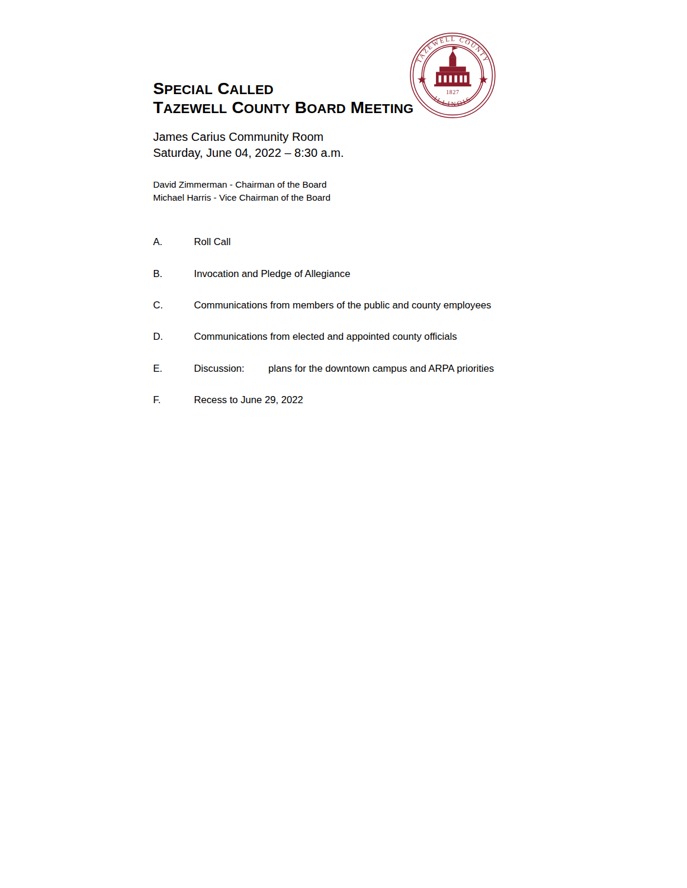Tazewell County Illinois Seal 1827 TAZEWELL COUNTY ILLINOIS
SPECIAL CALLED
TAZEWELL COUNTY BOARD MEETING
James Carius Community Room
Saturday, June 04, 2022 – 8:30 a.m.
David Zimmerman - Chairman of the Board
Michael Harris - Vice Chairman of the Board
A. Roll Call
B. Invocation and Pledge of Allegiance
C. Communications from members of the public and county employees
D. Communications from elected and appointed county officials
E. Discussion: plans for the downtown campus and ARPA priorities
F. Recess to June 29, 2022